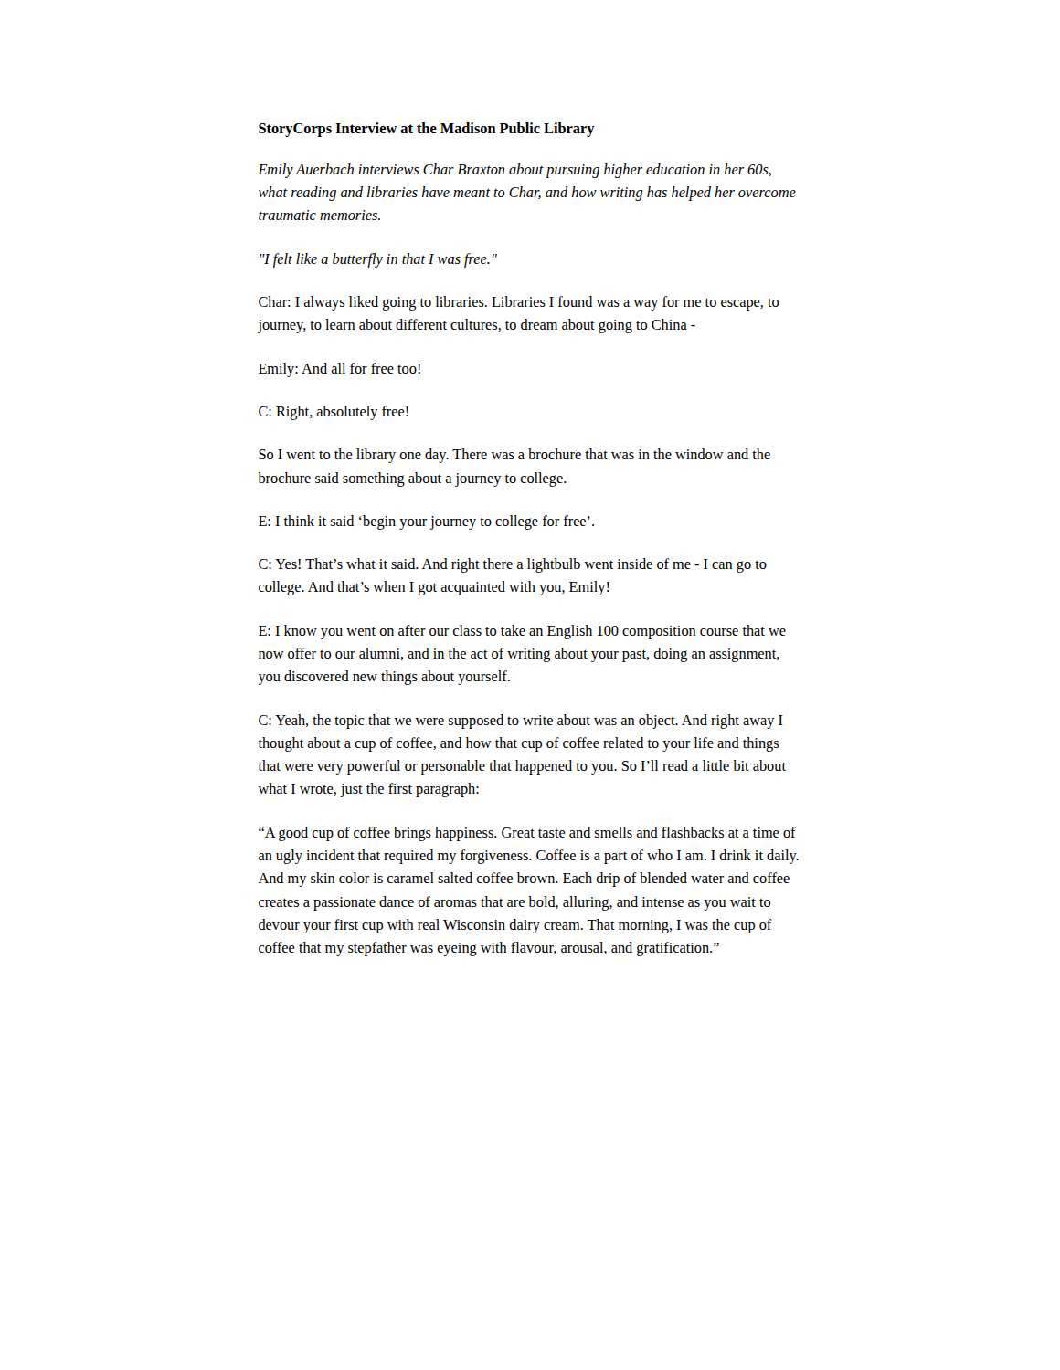StoryCorps Interview at the Madison Public Library
Emily Auerbach interviews Char Braxton about pursuing higher education in her 60s, what reading and libraries have meant to Char, and how writing has helped her overcome traumatic memories.
"I felt like a butterfly in that I was free."
Char: I always liked going to libraries. Libraries I found was a way for me to escape, to journey, to learn about different cultures, to dream about going to China -
Emily: And all for free too!
C: Right, absolutely free!
So I went to the library one day. There was a brochure that was in the window and the brochure said something about a journey to college.
E: I think it said ‘begin your journey to college for free’.
C: Yes! That’s what it said. And right there a lightbulb went inside of me - I can go to college. And that’s when I got acquainted with you, Emily!
E: I know you went on after our class to take an English 100 composition course that we now offer to our alumni, and in the act of writing about your past, doing an assignment, you discovered new things about yourself.
C: Yeah, the topic that we were supposed to write about was an object. And right away I thought about a cup of coffee, and how that cup of coffee related to your life and things that were very powerful or personable that happened to you. So I’ll read a little bit about what I wrote, just the first paragraph:
“A good cup of coffee brings happiness. Great taste and smells and flashbacks at a time of an ugly incident that required my forgiveness. Coffee is a part of who I am. I drink it daily. And my skin color is caramel salted coffee brown. Each drip of blended water and coffee creates a passionate dance of aromas that are bold, alluring, and intense as you wait to devour your first cup with real Wisconsin dairy cream. That morning, I was the cup of coffee that my stepfather was eyeing with flavour, arousal, and gratification.”